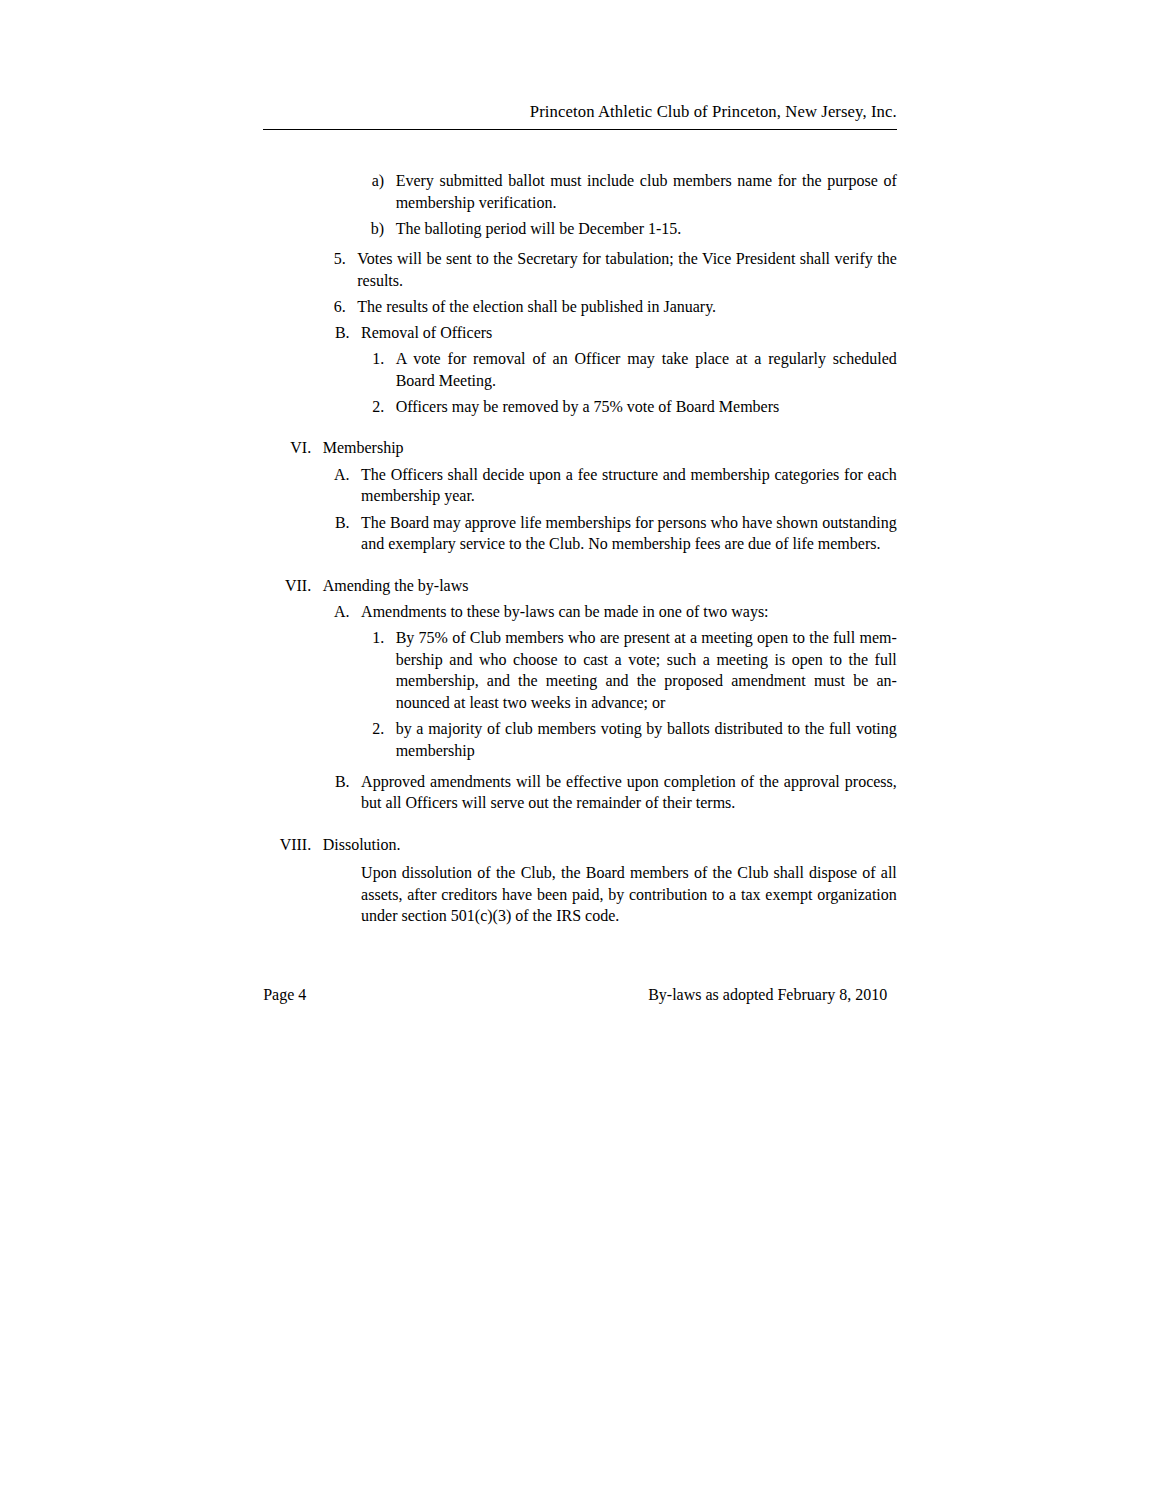Princeton Athletic Club of Princeton, New Jersey, Inc.
A.
a)
Every submitted ballot must include club members name for the purpose of membership verification.
b)
The balloting period will be December 1-15.
5.
Votes will be sent to the Secretary for tabulation; the Vice President shall verify the results.
6.
The results of the election shall be published in January.
B.
Removal of Officers
1.
A vote for removal of an Officer may take place at a regularly scheduled Board Meeting.
2.
Officers may be removed by a 75% vote of Board Members
VI.
Membership
A.
The Officers shall decide upon a fee structure and membership categories for each membership year.
B.
The Board may approve life memberships for persons who have shown outstanding and exemplary service to the Club. No membership fees are due of life members.
VII.
Amending the by-laws
A.
Amendments to these by-laws can be made in one of two ways:
1.
By 75% of Club members who are present at a meeting open to the full membership and who choose to cast a vote; such a meeting is open to the full membership, and the meeting and the proposed amendment must be announced at least two weeks in advance; or
2.
by a majority of club members voting by ballots distributed to the full voting membership
B.
Approved amendments will be effective upon completion of the approval process, but all Officers will serve out the remainder of their terms.
VIII.
Dissolution.
Upon dissolution of the Club, the Board members of the Club shall dispose of all assets, after creditors have been paid, by contribution to a tax exempt organization under section 501(c)(3) of the IRS code.
Page 4
By-laws as adopted February 8, 2010